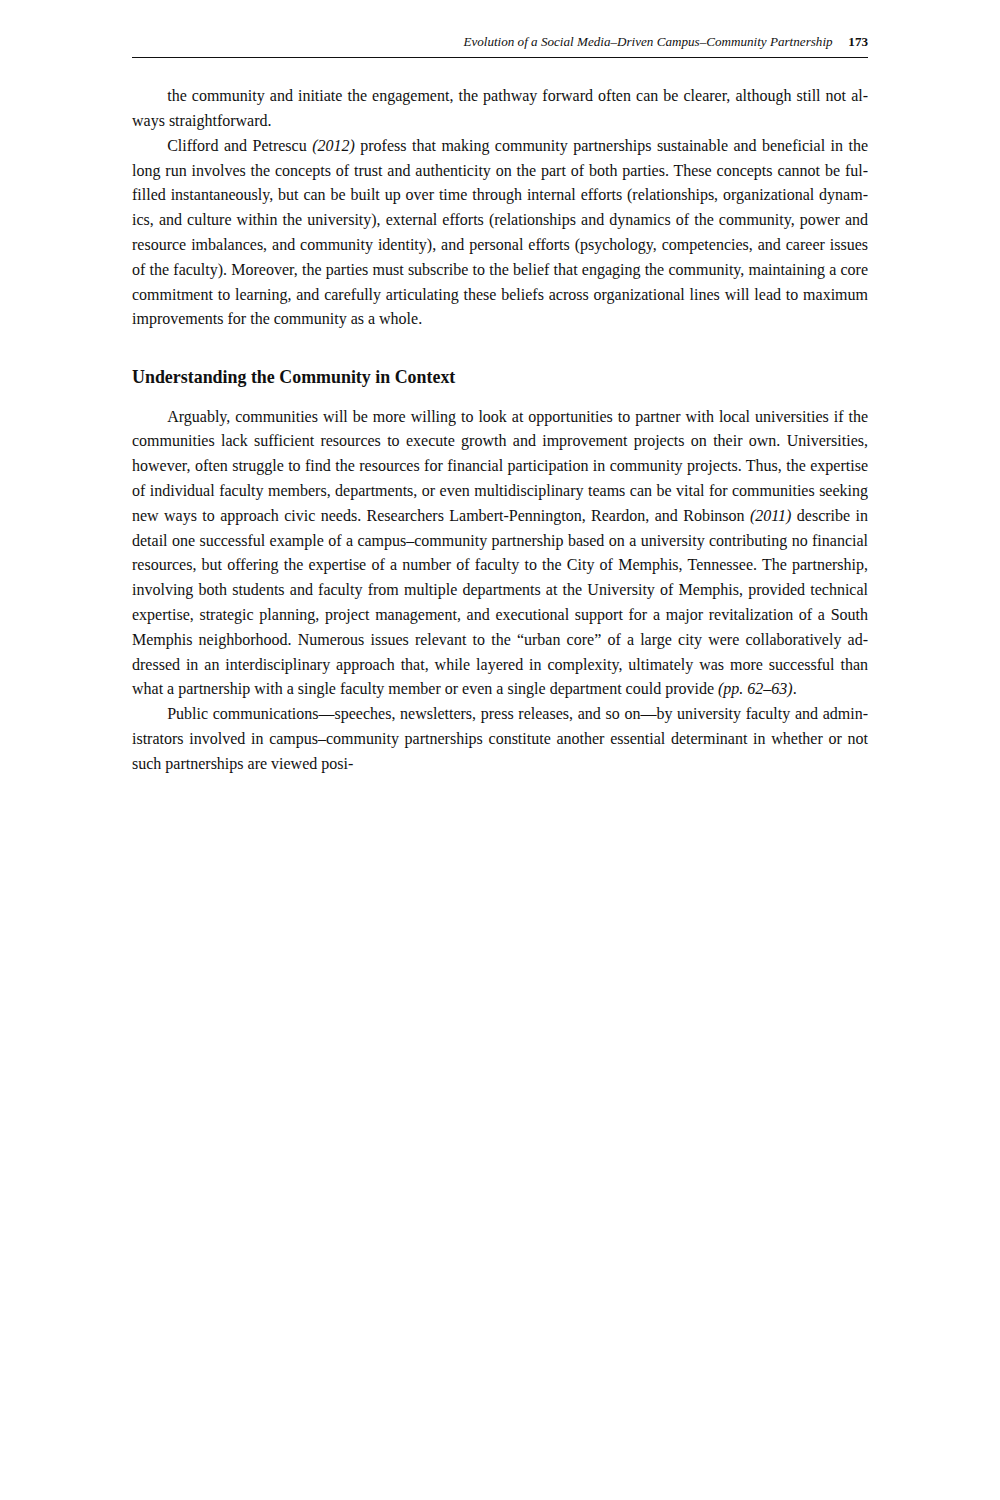Evolution of a Social Media–Driven Campus–Community Partnership 173
the community and initiate the engagement, the pathway forward often can be clearer, although still not always straightforward.
Clifford and Petrescu (2012) profess that making community partnerships sustainable and beneficial in the long run involves the concepts of trust and authenticity on the part of both parties. These concepts cannot be fulfilled instantaneously, but can be built up over time through internal efforts (relationships, organizational dynamics, and culture within the university), external efforts (relationships and dynamics of the community, power and resource imbalances, and community identity), and personal efforts (psychology, competencies, and career issues of the faculty). Moreover, the parties must subscribe to the belief that engaging the community, maintaining a core commitment to learning, and carefully articulating these beliefs across organizational lines will lead to maximum improvements for the community as a whole.
Understanding the Community in Context
Arguably, communities will be more willing to look at opportunities to partner with local universities if the communities lack sufficient resources to execute growth and improvement projects on their own. Universities, however, often struggle to find the resources for financial participation in community projects. Thus, the expertise of individual faculty members, departments, or even multidisciplinary teams can be vital for communities seeking new ways to approach civic needs. Researchers Lambert-Pennington, Reardon, and Robinson (2011) describe in detail one successful example of a campus–community partnership based on a university contributing no financial resources, but offering the expertise of a number of faculty to the City of Memphis, Tennessee. The partnership, involving both students and faculty from multiple departments at the University of Memphis, provided technical expertise, strategic planning, project management, and executional support for a major revitalization of a South Memphis neighborhood. Numerous issues relevant to the “urban core” of a large city were collaboratively addressed in an interdisciplinary approach that, while layered in complexity, ultimately was more successful than what a partnership with a single faculty member or even a single department could provide (pp. 62–63).
Public communications—speeches, newsletters, press releases, and so on—by university faculty and administrators involved in campus–community partnerships constitute another essential determinant in whether or not such partnerships are viewed posi-